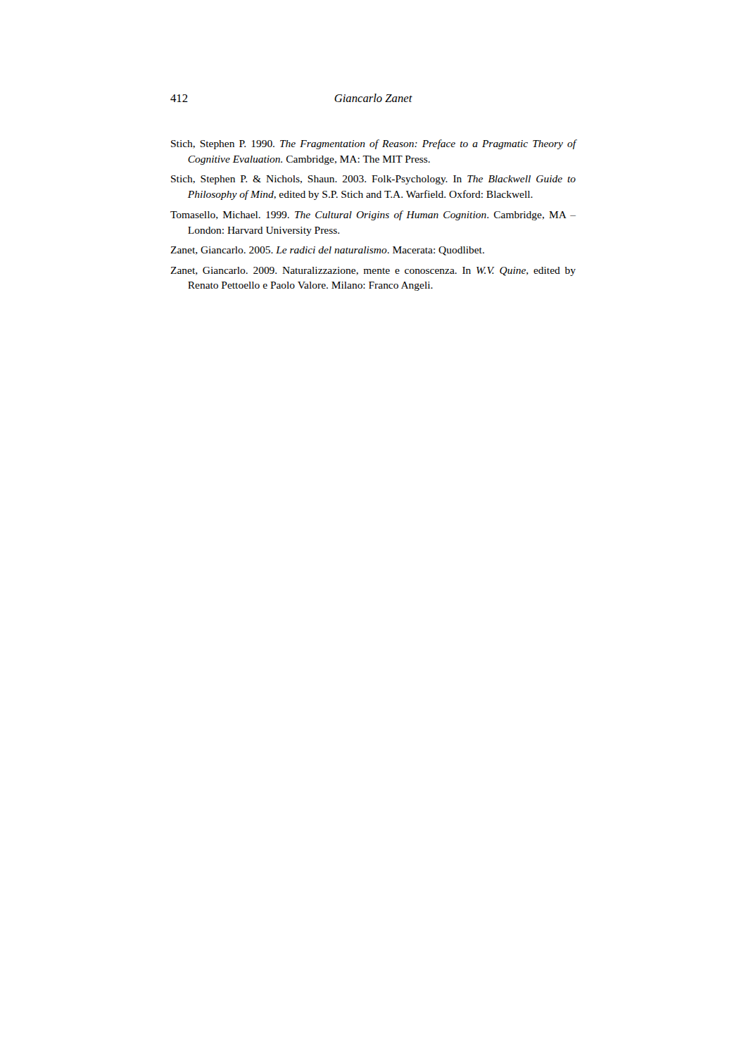412 Giancarlo Zanet
Stich, Stephen P. 1990. The Fragmentation of Reason: Preface to a Pragmatic Theory of Cognitive Evaluation. Cambridge, MA: The MIT Press.
Stich, Stephen P. & Nichols, Shaun. 2003. Folk-Psychology. In The Blackwell Guide to Philosophy of Mind, edited by S.P. Stich and T.A. Warfield. Oxford: Blackwell.
Tomasello, Michael. 1999. The Cultural Origins of Human Cognition. Cambridge, MA – London: Harvard University Press.
Zanet, Giancarlo. 2005. Le radici del naturalismo. Macerata: Quodlibet.
Zanet, Giancarlo. 2009. Naturalizzazione, mente e conoscenza. In W.V. Quine, edited by Renato Pettoello e Paolo Valore. Milano: Franco Angeli.